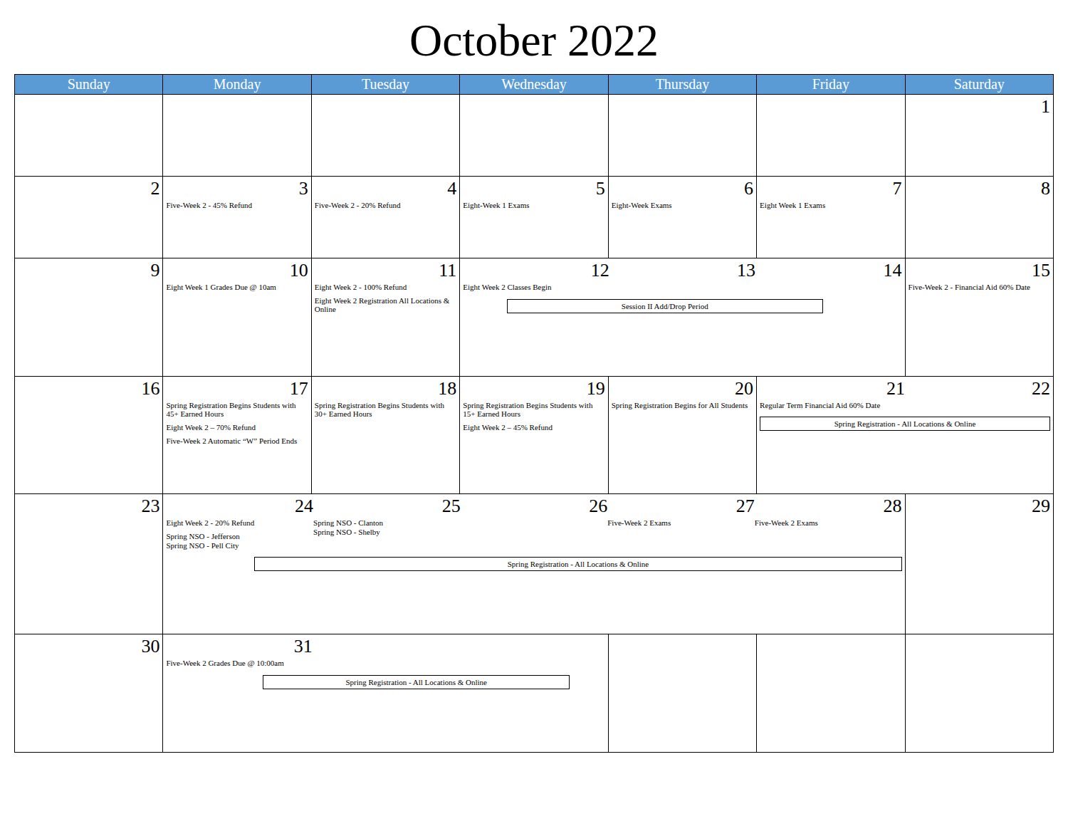October 2022
| Sunday | Monday | Tuesday | Wednesday | Thursday | Friday | Saturday |
| --- | --- | --- | --- | --- | --- | --- |
| | | | | | | 1 |
| 2 | 3 Five-Week 2 - 45% Refund | 4 Five-Week 2 - 20% Refund | 5 Eight-Week 1 Exams | 6 Eight-Week Exams | 7 Eight Week 1 Exams | 8 |
| 9 | 10 Eight Week 1 Grades Due @ 10am | 11 Eight Week 2 - 100% Refund Eight Week 2 Registration All Locations & Online | / 12 Eight Week 2 Classes Begin / 13 / 14 / / Session II Add/Drop Period / | 15 Five-Week 2 - Financial Aid 60% Date |
| 16 | 17 Spring Registration Begins Students with 45+ Earned Hours Eight Week 2 – 70% Refund Five-Week 2 Automatic “W” Period Ends | 18 Spring Registration Begins Students with 30+ Earned Hours | 19 Spring Registration Begins Students with 15+ Earned Hours Eight Week 2 – 45% Refund | 20 Spring Registration Begins for All Students | / 21 Regular Term Financial Aid 60% Date / 22 / / Spring Registration - All Locations & Online / |
| 23 | / 24 Eight Week 2 - 20% Refund Spring NSO - Jefferson Spring NSO - Pell City / 25 Spring NSO - Clanton Spring NSO - Shelby / 26 / 27 Five-Week 2 Exams / 28 Five-Week 2 Exams / / Spring Registration - All Locations & Online / | 29 |
| 30 | / 31 Five-Week 2 Grades Due @ 10:00am / / / / Spring Registration - All Locations & Online / | | | |